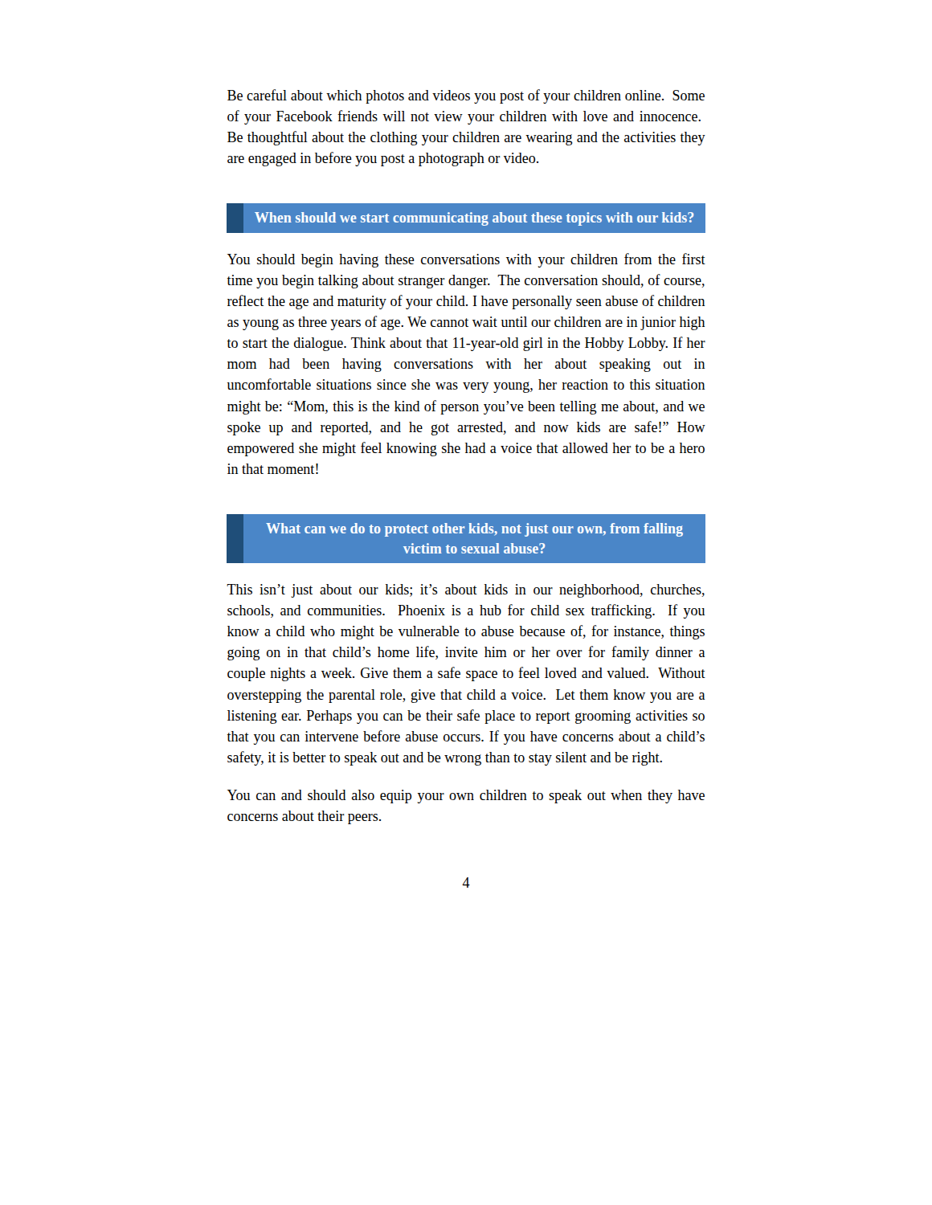Be careful about which photos and videos you post of your children online. Some of your Facebook friends will not view your children with love and innocence. Be thoughtful about the clothing your children are wearing and the activities they are engaged in before you post a photograph or video.
When should we start communicating about these topics with our kids?
You should begin having these conversations with your children from the first time you begin talking about stranger danger. The conversation should, of course, reflect the age and maturity of your child. I have personally seen abuse of children as young as three years of age. We cannot wait until our children are in junior high to start the dialogue. Think about that 11-year-old girl in the Hobby Lobby. If her mom had been having conversations with her about speaking out in uncomfortable situations since she was very young, her reaction to this situation might be: “Mom, this is the kind of person you’ve been telling me about, and we spoke up and reported, and he got arrested, and now kids are safe!” How empowered she might feel knowing she had a voice that allowed her to be a hero in that moment!
What can we do to protect other kids, not just our own, from falling victim to sexual abuse?
This isn’t just about our kids; it’s about kids in our neighborhood, churches, schools, and communities. Phoenix is a hub for child sex trafficking. If you know a child who might be vulnerable to abuse because of, for instance, things going on in that child’s home life, invite him or her over for family dinner a couple nights a week. Give them a safe space to feel loved and valued. Without overstepping the parental role, give that child a voice. Let them know you are a listening ear. Perhaps you can be their safe place to report grooming activities so that you can intervene before abuse occurs. If you have concerns about a child’s safety, it is better to speak out and be wrong than to stay silent and be right.
You can and should also equip your own children to speak out when they have concerns about their peers.
4